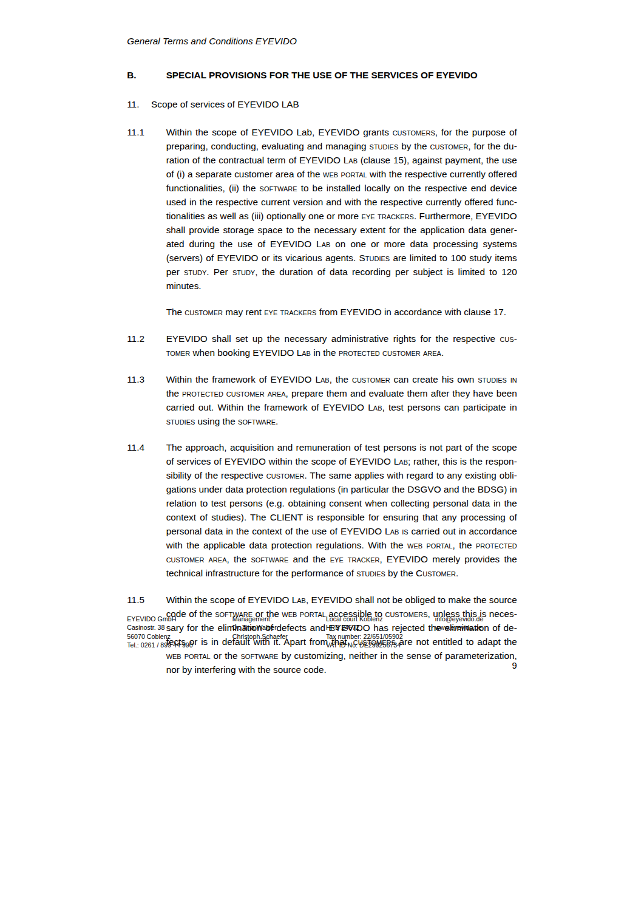General Terms and Conditions EYEVIDO
B. SPECIAL PROVISIONS FOR THE USE OF THE SERVICES OF EYEVIDO
11. Scope of services of EYEVIDO LAB
11.1 Within the scope of EYEVIDO Lab, EYEVIDO grants customers, for the purpose of preparing, conducting, evaluating and managing studies by the customer, for the duration of the contractual term of EYEVIDO Lab (clause 15), against payment, the use of (i) a separate customer area of the web portal with the respective currently offered functionalities, (ii) the software to be installed locally on the respective end device used in the respective current version and with the respective currently offered functionalities as well as (iii) optionally one or more eye trackers. Furthermore, EYEVIDO shall provide storage space to the necessary extent for the application data generated during the use of EYEVIDO Lab on one or more data processing systems (servers) of EYEVIDO or its vicarious agents. Studies are limited to 100 study items per study. Per study, the duration of data recording per subject is limited to 120 minutes.
The customer may rent eye trackers from EYEVIDO in accordance with clause 17.
11.2 EYEVIDO shall set up the necessary administrative rights for the respective customer when booking EYEVIDO Lab in the protected customer area.
11.3 Within the framework of EYEVIDO Lab, the customer can create his own studies in the protected customer area, prepare them and evaluate them after they have been carried out. Within the framework of EYEVIDO Lab, test persons can participate in studies using the software.
11.4 The approach, acquisition and remuneration of test persons is not part of the scope of services of EYEVIDO within the scope of EYEVIDO Lab; rather, this is the responsibility of the respective customer. The same applies with regard to any existing obligations under data protection regulations (in particular the DSGVO and the BDSG) in relation to test persons (e.g. obtaining consent when collecting personal data in the context of studies). The CLIENT is responsible for ensuring that any processing of personal data in the context of the use of EYEVIDO Lab is carried out in accordance with the applicable data protection regulations. With the web portal, the protected customer area, the software and the eye tracker, EYEVIDO merely provides the technical infrastructure for the performance of studies by the Customer.
11.5 Within the scope of EYEVIDO Lab, EYEVIDO shall not be obliged to make the source code of the software or the web portal accessible to customers, unless this is necessary for the elimination of defects and EYEVIDO has rejected the elimination of defects or is in default with it. Apart from that, customers are not entitled to adapt the web portal or the software by customizing, neither in the sense of parameterization, nor by interfering with the source code.
| EYEVIDO GmbH Casinostr. 38 56070 Coblenz Tel.: 0261 / 899 44 990 | Management: Dr. Tina Walber Christoph Schaefer | Local court Koblenz HRB 24572 Tax number: 22/651/05902 VAT ID No: DE299256734 | info@eyevido.de www.eyevido.de |
9